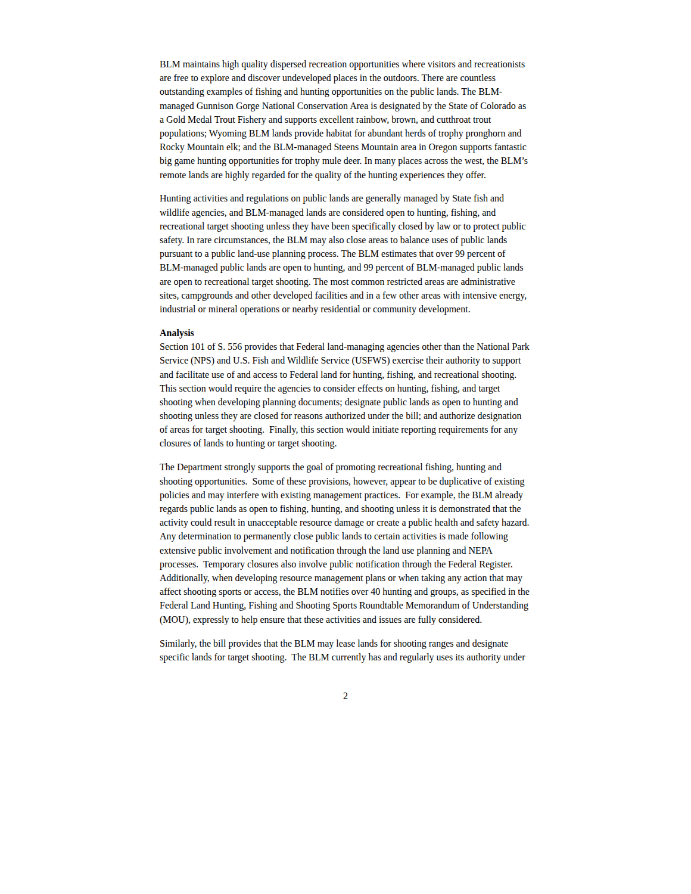BLM maintains high quality dispersed recreation opportunities where visitors and recreationists are free to explore and discover undeveloped places in the outdoors. There are countless outstanding examples of fishing and hunting opportunities on the public lands. The BLM-managed Gunnison Gorge National Conservation Area is designated by the State of Colorado as a Gold Medal Trout Fishery and supports excellent rainbow, brown, and cutthroat trout populations; Wyoming BLM lands provide habitat for abundant herds of trophy pronghorn and Rocky Mountain elk; and the BLM-managed Steens Mountain area in Oregon supports fantastic big game hunting opportunities for trophy mule deer. In many places across the west, the BLM’s remote lands are highly regarded for the quality of the hunting experiences they offer.
Hunting activities and regulations on public lands are generally managed by State fish and wildlife agencies, and BLM-managed lands are considered open to hunting, fishing, and recreational target shooting unless they have been specifically closed by law or to protect public safety. In rare circumstances, the BLM may also close areas to balance uses of public lands pursuant to a public land-use planning process. The BLM estimates that over 99 percent of BLM-managed public lands are open to hunting, and 99 percent of BLM-managed public lands are open to recreational target shooting. The most common restricted areas are administrative sites, campgrounds and other developed facilities and in a few other areas with intensive energy, industrial or mineral operations or nearby residential or community development.
Analysis
Section 101 of S. 556 provides that Federal land-managing agencies other than the National Park Service (NPS) and U.S. Fish and Wildlife Service (USFWS) exercise their authority to support and facilitate use of and access to Federal land for hunting, fishing, and recreational shooting. This section would require the agencies to consider effects on hunting, fishing, and target shooting when developing planning documents; designate public lands as open to hunting and shooting unless they are closed for reasons authorized under the bill; and authorize designation of areas for target shooting. Finally, this section would initiate reporting requirements for any closures of lands to hunting or target shooting.
The Department strongly supports the goal of promoting recreational fishing, hunting and shooting opportunities. Some of these provisions, however, appear to be duplicative of existing policies and may interfere with existing management practices. For example, the BLM already regards public lands as open to fishing, hunting, and shooting unless it is demonstrated that the activity could result in unacceptable resource damage or create a public health and safety hazard. Any determination to permanently close public lands to certain activities is made following extensive public involvement and notification through the land use planning and NEPA processes. Temporary closures also involve public notification through the Federal Register. Additionally, when developing resource management plans or when taking any action that may affect shooting sports or access, the BLM notifies over 40 hunting and groups, as specified in the Federal Land Hunting, Fishing and Shooting Sports Roundtable Memorandum of Understanding (MOU), expressly to help ensure that these activities and issues are fully considered.
Similarly, the bill provides that the BLM may lease lands for shooting ranges and designate specific lands for target shooting. The BLM currently has and regularly uses its authority under
2